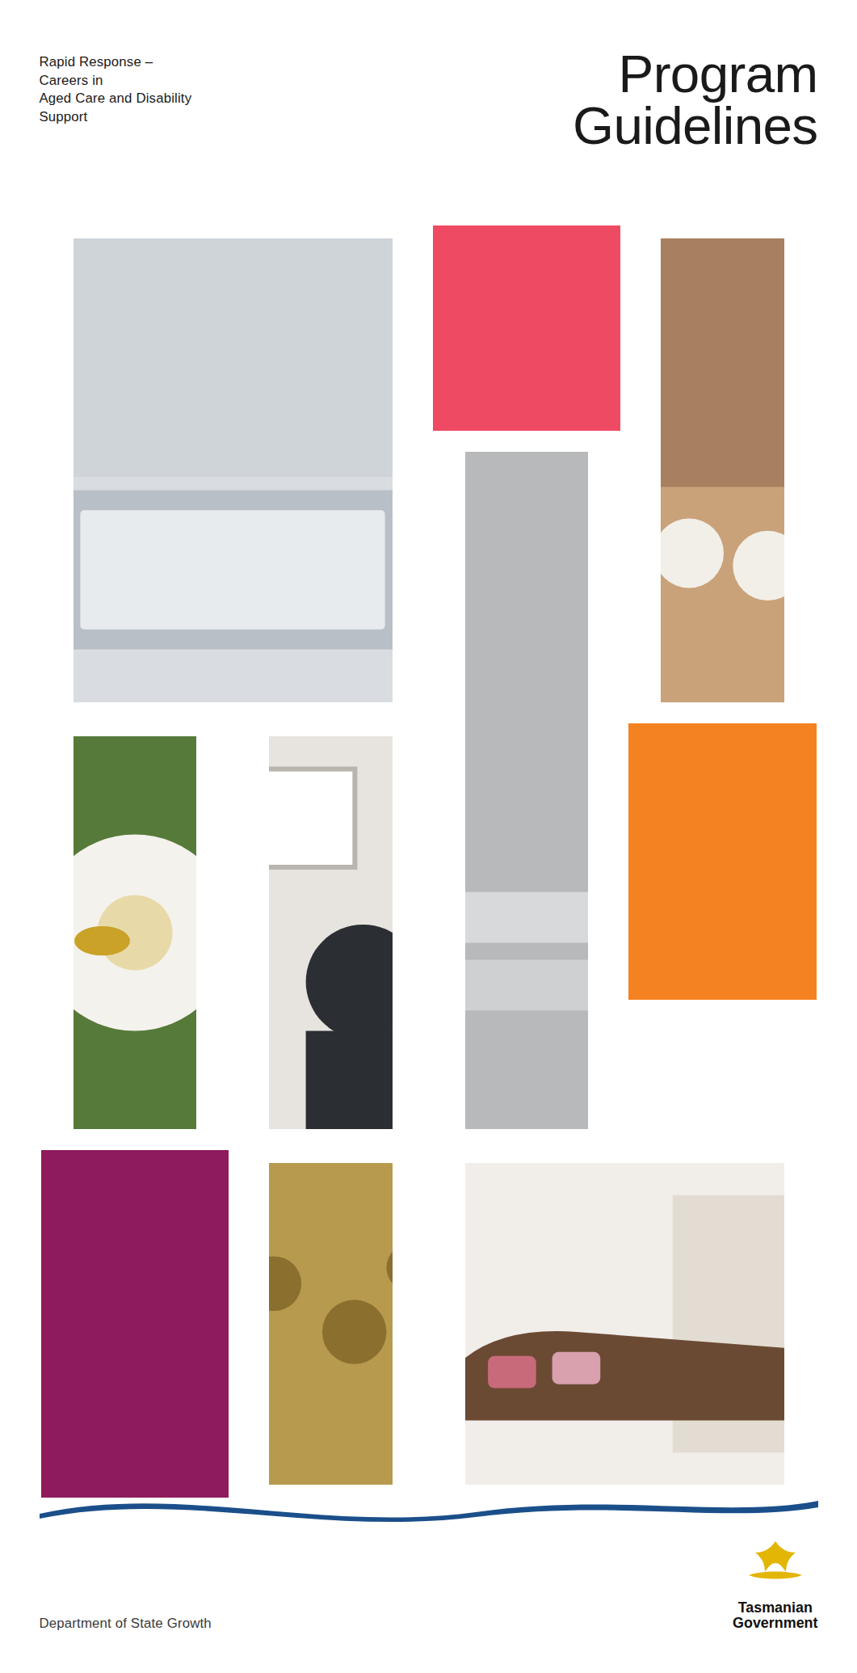Rapid Response – Careers in
Aged Care and Disability Support
Program Guidelines
Hands typing on a laptop
Hospitality worker serving coffee
Construction crane lifting steel
Bee pollinating a blossom
Artist in a studio
Poppy crop seed heads
Upholstered chaise in a gallery
Department of State Growth
Tasmanian Government